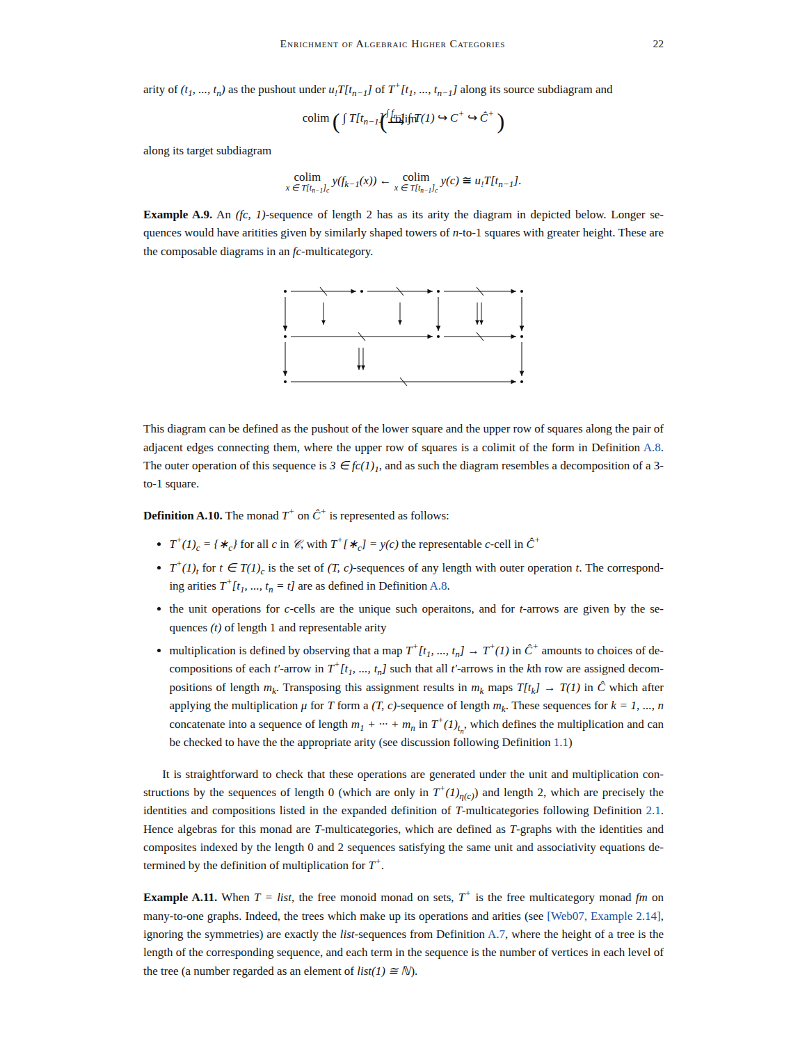Enrichment of Algebraic Higher Categories 22
arity of (t1, ..., tn) as the pushout under u!T[tn−1] of T+[t1, ..., tn−1] along its source subdiagram and
( colim (
colim ( ∫ T[tn−1] ∫ fn−1 ⟶ ∫ T(1) ↪ C+ ↪ Ĉ+ )
along its target subdiagram
colim x ∈ T[tn−1]c y(fk−1(x)) ← colim x ∈ T[tn−1]c y(c) ≅ u!T[tn−1].
Example A.9. An (fc, 1)-sequence of length 2 has as its arity the diagram in depicted below. Longer sequences would have aritities given by similarly shaped towers of n-to-1 squares with greater height. These are the composable diagrams in an fc-multicategory.
This diagram can be defined as the pushout of the lower square and the upper row of squares along the pair of adjacent edges connecting them, where the upper row of squares is a colimit of the form in Definition A.8. The outer operation of this sequence is 3 ∈ fc(1)1, and as such the diagram resembles a decomposition of a 3-to-1 square.
Definition A.10. The monad T+ on Ĉ+ is represented as follows:
T+(1)c = {∗c} for all c in 𝒞, with T+[∗c] = y(c) the representable c-cell in Ĉ+
T+(1)t for t ∈ T(1)c is the set of (T, c)-sequences of any length with outer operation t. The corresponding arities T+[t1, ..., tn = t] are as defined in Definition A.8.
the unit operations for c-cells are the unique such operaitons, and for t-arrows are given by the sequences (t) of length 1 and representable arity
multiplication is defined by observing that a map T+[t1, ..., tn] → T+(1) in Ĉ+ amounts to choices of decompositions of each t′-arrow in T+[t1, ..., tn] such that all t′-arrows in the kth row are assigned decompositions of length mk. Transposing this assignment results in mk maps T[tk] → T(1) in Ĉ which after applying the multiplication μ for T form a (T, c)-sequence of length mk. These sequences for k = 1, ..., n concatenate into a sequence of length m1 + ··· + mn in T+(1)tn, which defines the multiplication and can be checked to have the the appropriate arity (see discussion following Definition 1.1)
It is straightforward to check that these operations are generated under the unit and multiplication constructions by the sequences of length 0 (which are only in T+(1)η(c)) and length 2, which are precisely the identities and compositions listed in the expanded definition of T-multicategories following Definition 2.1. Hence algebras for this monad are T-multicategories, which are defined as T-graphs with the identities and composites indexed by the length 0 and 2 sequences satisfying the same unit and associativity equations determined by the definition of multiplication for T+.
Example A.11. When T = list, the free monoid monad on sets, T+ is the free multicategory monad fm on many-to-one graphs. Indeed, the trees which make up its operations and arities (see [Web07, Example 2.14], ignoring the symmetries) are exactly the list-sequences from Definition A.7, where the height of a tree is the length of the corresponding sequence, and each term in the sequence is the number of vertices in each level of the tree (a number regarded as an element of list(1) ≅ ℕ).